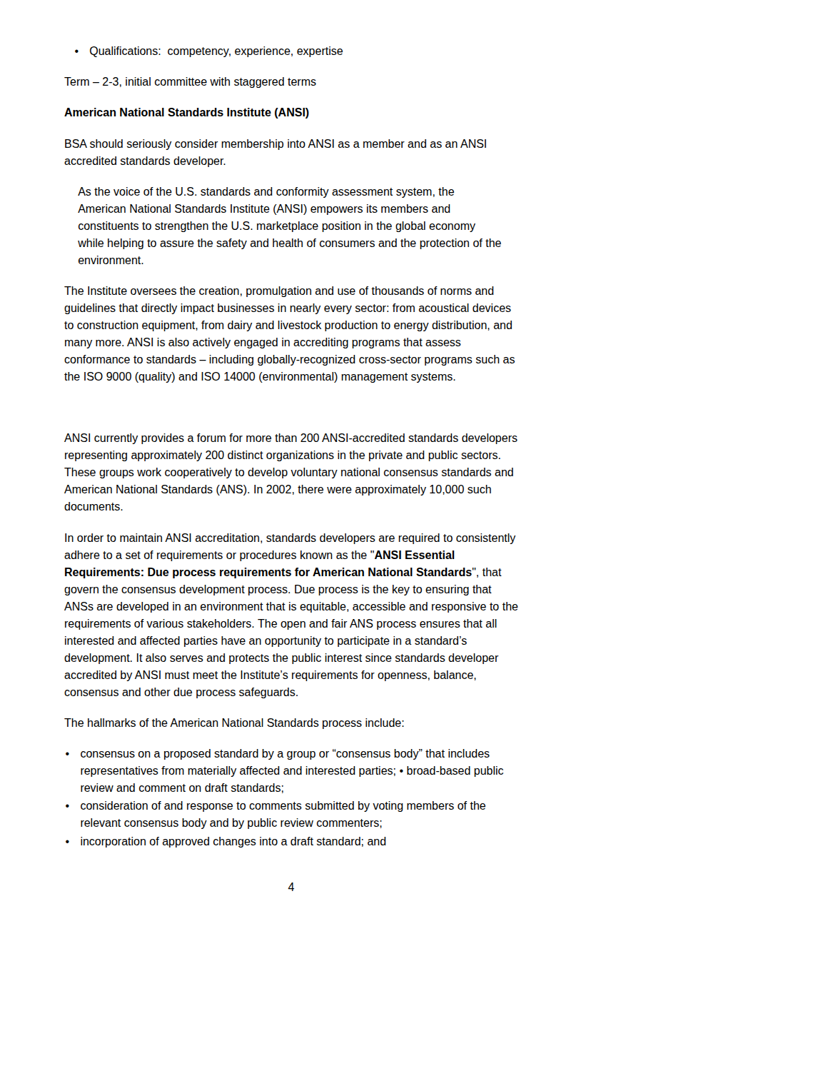Qualifications: competency, experience, expertise
Term – 2-3, initial committee with staggered terms
American National Standards Institute (ANSI)
BSA should seriously consider membership into ANSI as a member and as an ANSI accredited standards developer.
As the voice of the U.S. standards and conformity assessment system, the American National Standards Institute (ANSI) empowers its members and constituents to strengthen the U.S. marketplace position in the global economy while helping to assure the safety and health of consumers and the protection of the environment.
The Institute oversees the creation, promulgation and use of thousands of norms and guidelines that directly impact businesses in nearly every sector: from acoustical devices to construction equipment, from dairy and livestock production to energy distribution, and many more. ANSI is also actively engaged in accrediting programs that assess conformance to standards – including globally-recognized cross-sector programs such as the ISO 9000 (quality) and ISO 14000 (environmental) management systems.
ANSI currently provides a forum for more than 200 ANSI-accredited standards developers representing approximately 200 distinct organizations in the private and public sectors. These groups work cooperatively to develop voluntary national consensus standards and American National Standards (ANS). In 2002, there were approximately 10,000 such documents.
In order to maintain ANSI accreditation, standards developers are required to consistently adhere to a set of requirements or procedures known as the "ANSI Essential Requirements: Due process requirements for American National Standards", that govern the consensus development process. Due process is the key to ensuring that ANSs are developed in an environment that is equitable, accessible and responsive to the requirements of various stakeholders. The open and fair ANS process ensures that all interested and affected parties have an opportunity to participate in a standard’s development. It also serves and protects the public interest since standards developer accredited by ANSI must meet the Institute’s requirements for openness, balance, consensus and other due process safeguards.
The hallmarks of the American National Standards process include:
consensus on a proposed standard by a group or “consensus body” that includes representatives from materially affected and interested parties; • broad-based public review and comment on draft standards;
consideration of and response to comments submitted by voting members of the relevant consensus body and by public review commenters;
incorporation of approved changes into a draft standard; and
4